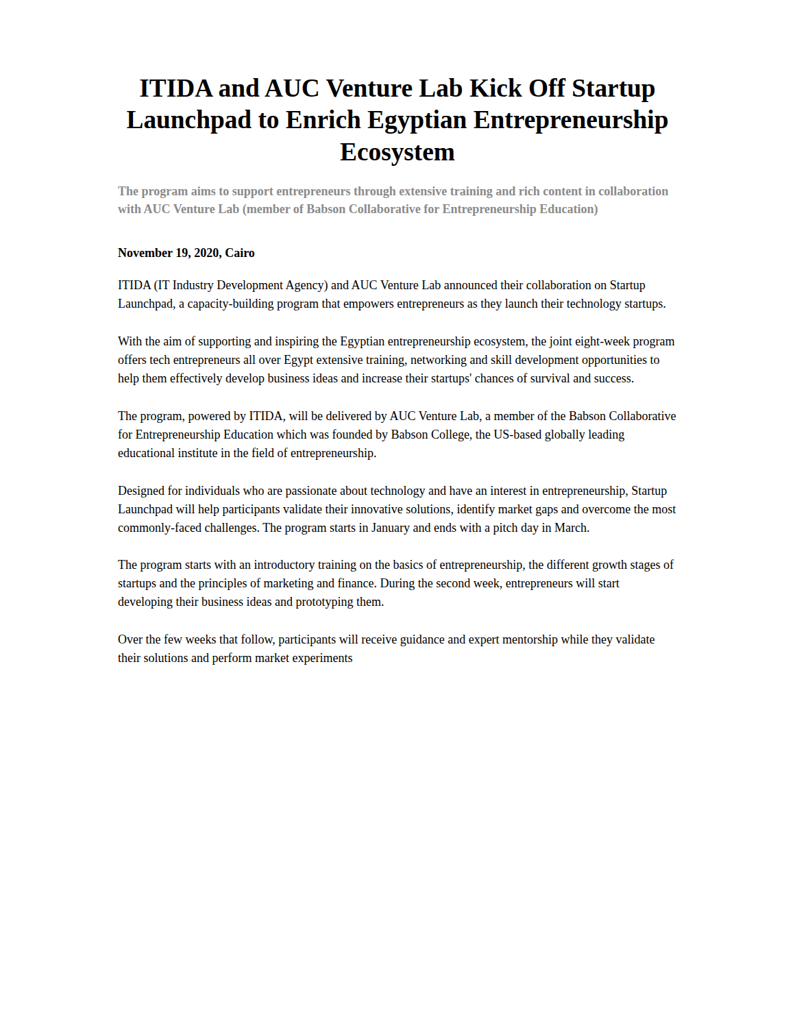ITIDA and AUC Venture Lab Kick Off Startup Launchpad to Enrich Egyptian Entrepreneurship Ecosystem
The program aims to support entrepreneurs through extensive training and rich content in collaboration with AUC Venture Lab (member of Babson Collaborative for Entrepreneurship Education)
November 19, 2020, Cairo
ITIDA (IT Industry Development Agency) and AUC Venture Lab announced their collaboration on Startup Launchpad, a capacity-building program that empowers entrepreneurs as they launch their technology startups.
With the aim of supporting and inspiring the Egyptian entrepreneurship ecosystem, the joint eight-week program offers tech entrepreneurs all over Egypt extensive training, networking and skill development opportunities to help them effectively develop business ideas and increase their startups' chances of survival and success.
The program, powered by ITIDA, will be delivered by AUC Venture Lab, a member of the Babson Collaborative for Entrepreneurship Education which was founded by Babson College, the US-based globally leading educational institute in the field of entrepreneurship.
Designed for individuals who are passionate about technology and have an interest in entrepreneurship, Startup Launchpad will help participants validate their innovative solutions, identify market gaps and overcome the most commonly-faced challenges. The program starts in January and ends with a pitch day in March.
The program starts with an introductory training on the basics of entrepreneurship, the different growth stages of startups and the principles of marketing and finance. During the second week, entrepreneurs will start developing their business ideas and prototyping them.
Over the few weeks that follow, participants will receive guidance and expert mentorship while they validate their solutions and perform market experiments